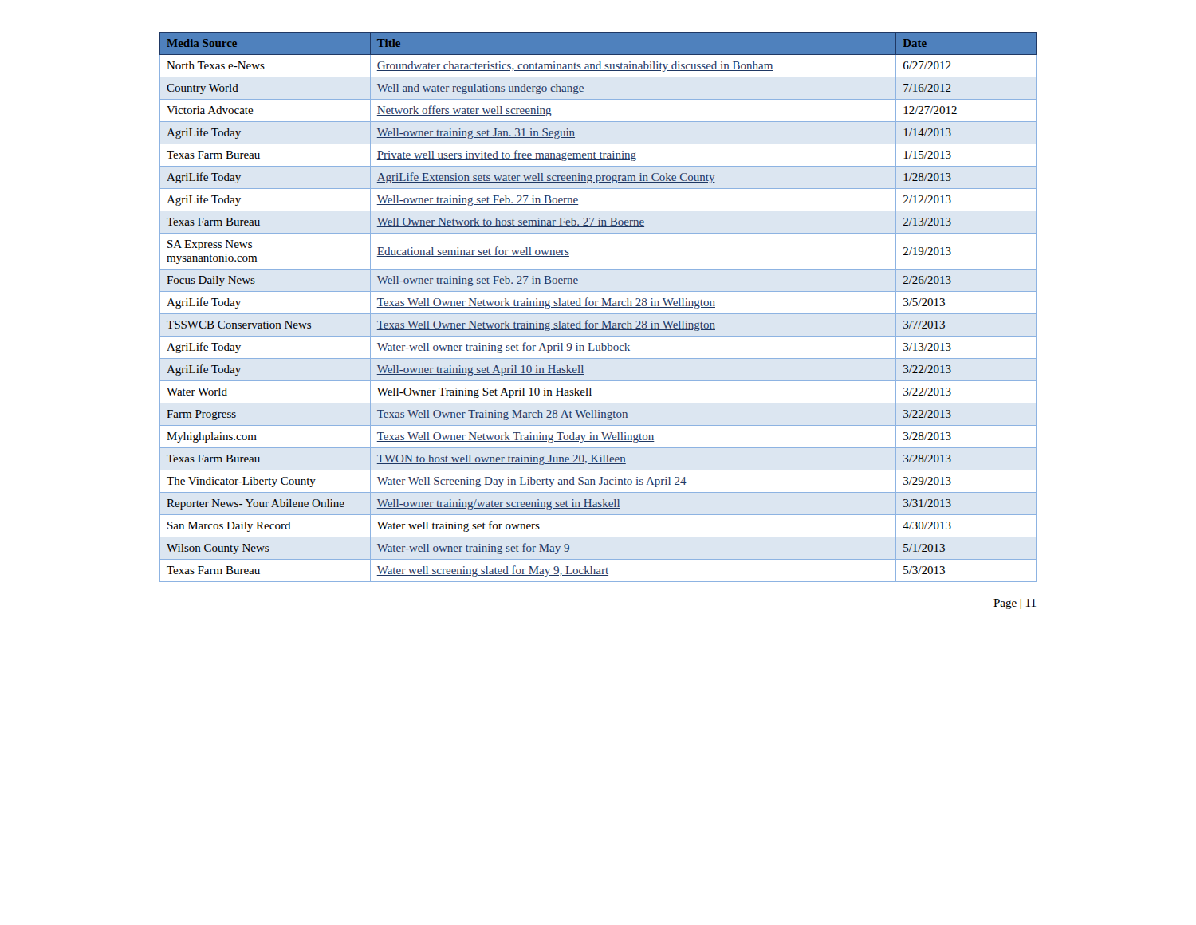| Media Source | Title | Date |
| --- | --- | --- |
| North Texas e-News | Groundwater characteristics, contaminants and sustainability discussed in Bonham | 6/27/2012 |
| Country World | Well and water regulations undergo change | 7/16/2012 |
| Victoria Advocate | Network offers water well screening | 12/27/2012 |
| AgriLife Today | Well-owner training set Jan. 31 in Seguin | 1/14/2013 |
| Texas Farm Bureau | Private well users invited to free management training | 1/15/2013 |
| AgriLife Today | AgriLife Extension sets water well screening program in Coke County | 1/28/2013 |
| AgriLife Today | Well-owner training set Feb. 27 in Boerne | 2/12/2013 |
| Texas Farm Bureau | Well Owner Network to host seminar Feb. 27 in Boerne | 2/13/2013 |
| SA Express News mysanantonio.com | Educational seminar set for well owners | 2/19/2013 |
| Focus Daily News | Well-owner training set Feb. 27 in Boerne | 2/26/2013 |
| AgriLife Today | Texas Well Owner Network training slated for March 28 in Wellington | 3/5/2013 |
| TSSWCB Conservation News | Texas Well Owner Network training slated for March 28 in Wellington | 3/7/2013 |
| AgriLife Today | Water-well owner training set for April 9 in Lubbock | 3/13/2013 |
| AgriLife Today | Well-owner training set April 10 in Haskell | 3/22/2013 |
| Water World | Well-Owner Training Set April 10 in Haskell | 3/22/2013 |
| Farm Progress | Texas Well Owner Training March 28 At Wellington | 3/22/2013 |
| Myhighplains.com | Texas Well Owner Network Training Today in Wellington | 3/28/2013 |
| Texas Farm Bureau | TWON to host well owner training June 20, Killeen | 3/28/2013 |
| The Vindicator-Liberty County | Water Well Screening Day in Liberty and San Jacinto is April 24 | 3/29/2013 |
| Reporter News- Your Abilene Online | Well-owner training/water screening set in Haskell | 3/31/2013 |
| San Marcos Daily Record | Water well training set for owners | 4/30/2013 |
| Wilson County News | Water-well owner training set for May 9 | 5/1/2013 |
| Texas Farm Bureau | Water well screening slated for May 9, Lockhart | 5/3/2013 |
Page | 11